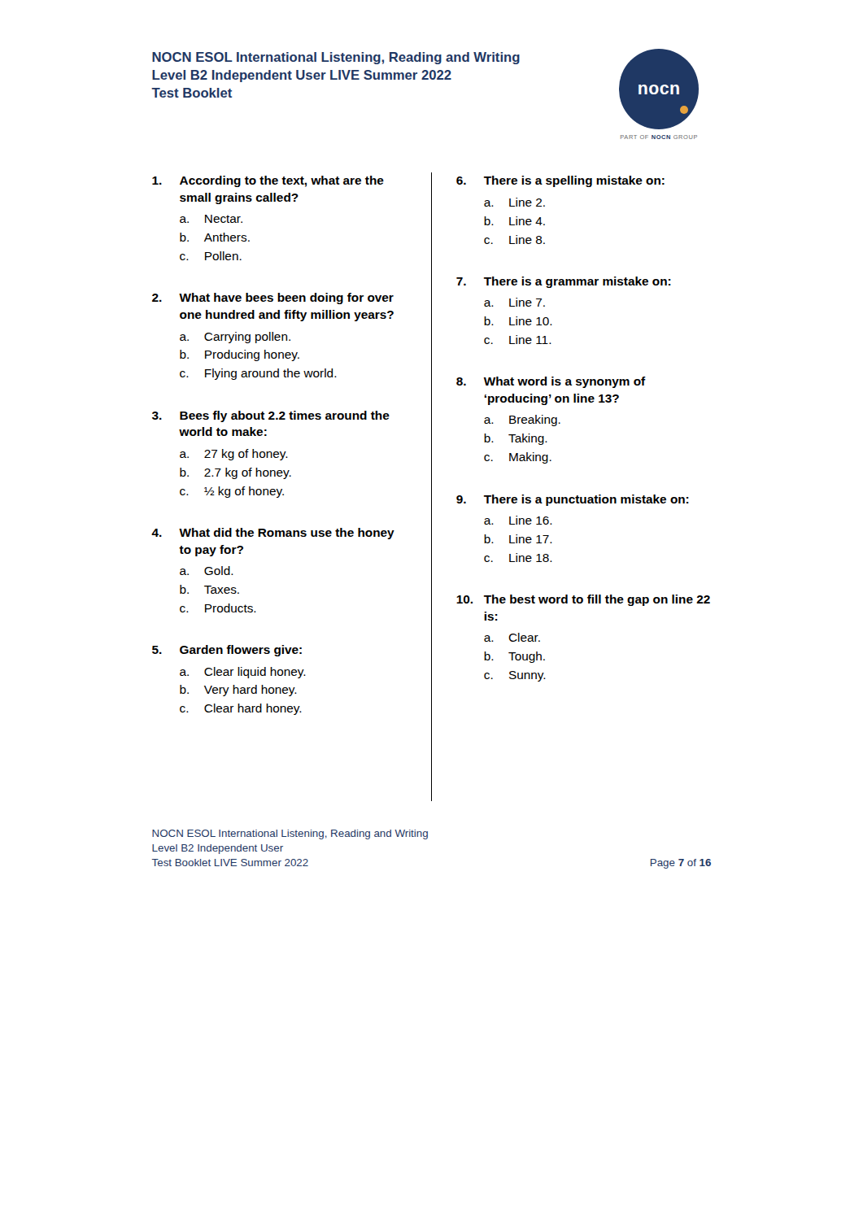NOCN ESOL International Listening, Reading and Writing Level B2 Independent User LIVE Summer 2022 Test Booklet
nocn
Part of nocn group
According to the text, what are the small grains called?
Nectar.
Anthers.
Pollen.
What have bees been doing for over one hundred and fifty million years?
Carrying pollen.
Producing honey.
Flying around the world.
Bees fly about 2.2 times around the world to make:
27 kg of honey.
2.7 kg of honey.
½ kg of honey.
What did the Romans use the honey to pay for?
Gold.
Taxes.
Products.
Garden flowers give:
Clear liquid honey.
Very hard honey.
Clear hard honey.
There is a spelling mistake on:
Line 2.
Line 4.
Line 8.
There is a grammar mistake on:
Line 7.
Line 10.
Line 11.
What word is a synonym of ‘producing’ on line 13?
Breaking.
Taking.
Making.
There is a punctuation mistake on:
Line 16.
Line 17.
Line 18.
The best word to fill the gap on line 22 is:
Clear.
Tough.
Sunny.
NOCN ESOL International Listening, Reading and Writing Level B2 Independent User Test Booklet LIVE Summer 2022
Page 7 of 16